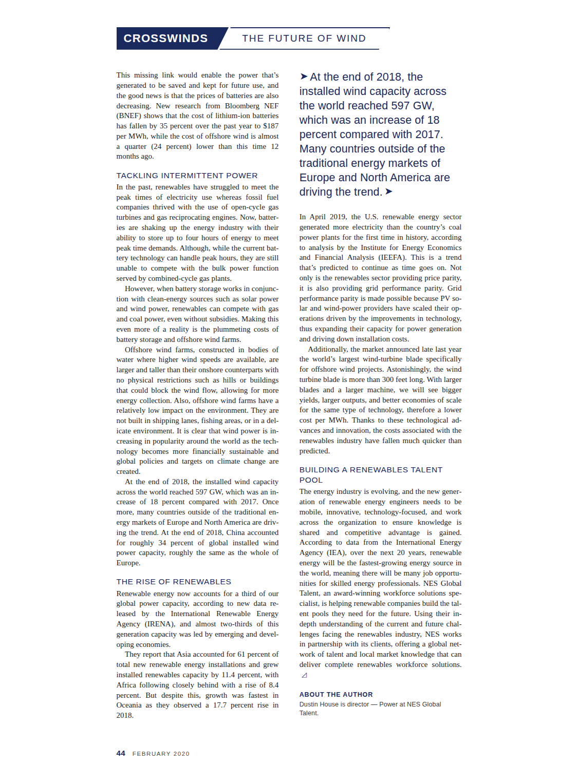CROSSWINDS
THE FUTURE OF WIND
This missing link would enable the power that’s generated to be saved and kept for future use, and the good news is that the prices of batteries are also decreasing. New research from Bloomberg NEF (BNEF) shows that the cost of lithium-ion batteries has fallen by 35 percent over the past year to $187 per MWh, while the cost of offshore wind is almost a quarter (24 percent) lower than this time 12 months ago.
Tackling Intermittent Power
In the past, renewables have struggled to meet the peak times of electricity use whereas fossil fuel companies thrived with the use of open-cycle gas turbines and gas reciprocating engines. Now, batteries are shaking up the energy industry with their ability to store up to four hours of energy to meet peak time demands. Although, while the current battery technology can handle peak hours, they are still unable to compete with the bulk power function served by combined-cycle gas plants.
However, when battery storage works in conjunction with clean-energy sources such as solar power and wind power, renewables can compete with gas and coal power, even without subsidies. Making this even more of a reality is the plummeting costs of battery storage and offshore wind farms.
Offshore wind farms, constructed in bodies of water where higher wind speeds are available, are larger and taller than their onshore counterparts with no physical restrictions such as hills or buildings that could block the wind flow, allowing for more energy collection. Also, offshore wind farms have a relatively low impact on the environment. They are not built in shipping lanes, fishing areas, or in a delicate environment. It is clear that wind power is increasing in popularity around the world as the technology becomes more financially sustainable and global policies and targets on climate change are created.
At the end of 2018, the installed wind capacity across the world reached 597 GW, which was an increase of 18 percent compared with 2017. Once more, many countries outside of the traditional energy markets of Europe and North America are driving the trend. At the end of 2018, China accounted for roughly 34 percent of global installed wind power capacity, roughly the same as the whole of Europe.
The Rise of Renewables
Renewable energy now accounts for a third of our global power capacity, according to new data released by the International Renewable Energy Agency (IRENA), and almost two-thirds of this generation capacity was led by emerging and developing economies.
They report that Asia accounted for 61 percent of total new renewable energy installations and grew installed renewables capacity by 11.4 percent, with Africa following closely behind with a rise of 8.4 percent. But despite this, growth was fastest in Oceania as they observed a 17.7 percent rise in 2018.
➤At the end of 2018, the installed wind capacity across the world reached 597 GW, which was an increase of 18 percent compared with 2017. Many countries outside of the traditional energy markets of Europe and North America are driving the trend.➤
In April 2019, the U.S. renewable energy sector generated more electricity than the country’s coal power plants for the first time in history, according to analysis by the Institute for Energy Economics and Financial Analysis (IEEFA). This is a trend that’s predicted to continue as time goes on. Not only is the renewables sector providing price parity, it is also providing grid performance parity. Grid performance parity is made possible because PV solar and wind-power providers have scaled their operations driven by the improvements in technology, thus expanding their capacity for power generation and driving down installation costs.
Additionally, the market announced late last year the world’s largest wind-turbine blade specifically for offshore wind projects. Astonishingly, the wind turbine blade is more than 300 feet long. With larger blades and a larger machine, we will see bigger yields, larger outputs, and better economies of scale for the same type of technology, therefore a lower cost per MWh. Thanks to these technological advances and innovation, the costs associated with the renewables industry have fallen much quicker than predicted.
Building a Renewables Talent Pool
The energy industry is evolving, and the new generation of renewable energy engineers needs to be mobile, innovative, technology-focused, and work across the organization to ensure knowledge is shared and competitive advantage is gained. According to data from the International Energy Agency (IEA), over the next 20 years, renewable energy will be the fastest-growing energy source in the world, meaning there will be many job opportunities for skilled energy professionals. NES Global Talent, an award-winning workforce solutions specialist, is helping renewable companies build the talent pools they need for the future. Using their in-depth understanding of the current and future challenges facing the renewables industry, NES works in partnership with its clients, offering a global network of talent and local market knowledge that can deliver complete renewables workforce solutions. ◿
About the Author
Dustin House is director — Power at NES Global Talent.
44 February 2020